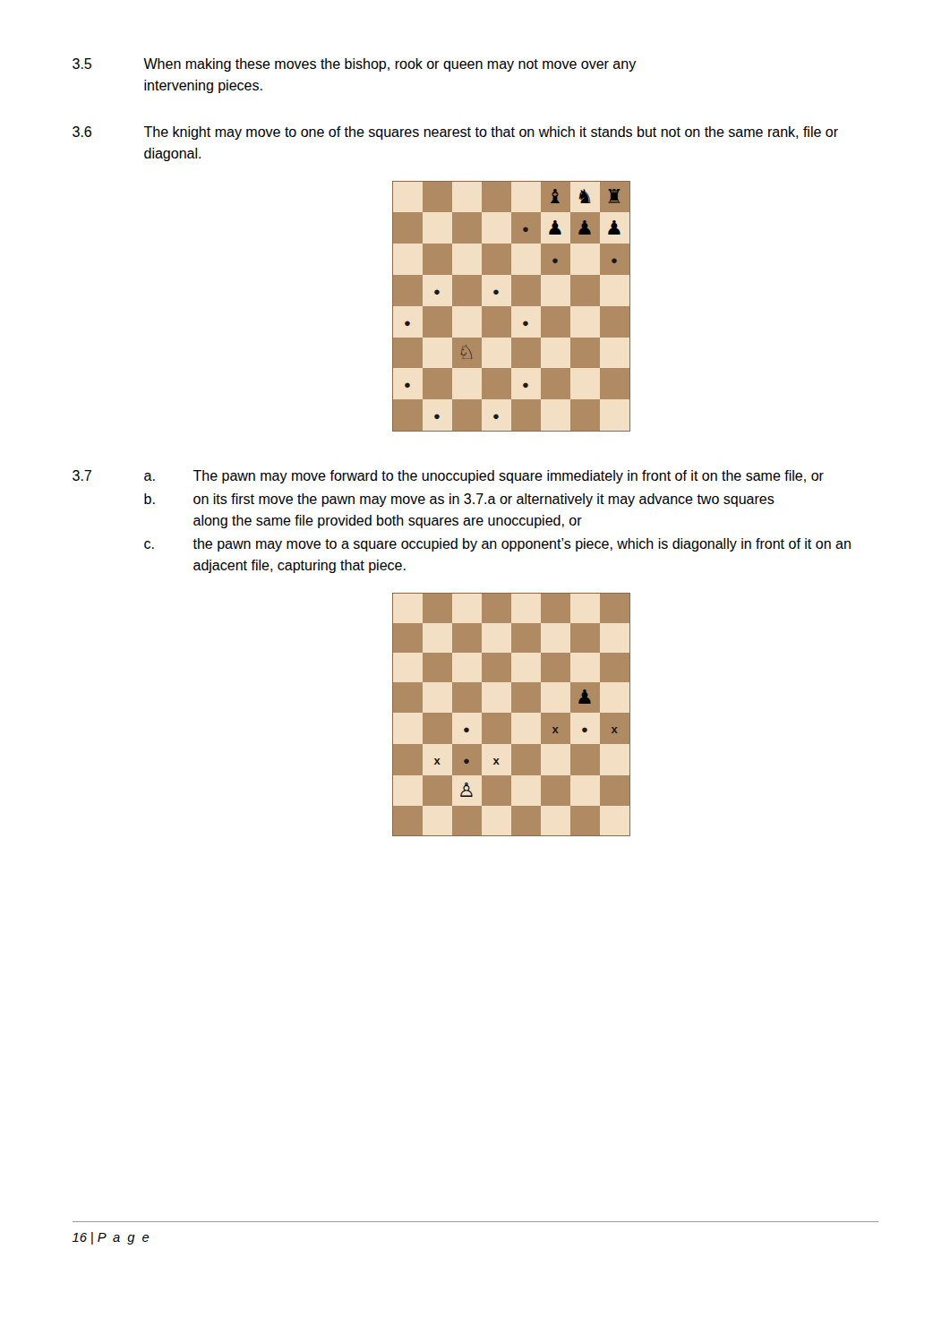3.5
When making these moves the bishop, rook or queen may not move over any
intervening pieces.
3.6
The knight may move to one of the squares nearest to that on which it stands but not on the same rank, file or diagonal.
| | | | | | ♝ | ♞ | ♜ |
| | | | | | ♟ | ♟ | ♟ |
| | | ♘ | | | | | |
3.7
a.
The pawn may move forward to the unoccupied square immediately in front of it on the same file, or
b.
on its first move the pawn may move as in 3.7.a or alternatively it may advance two squares
along the same file provided both squares are unoccupied, or
c.
the pawn may move to a square occupied by an opponent’s piece, which is diagonally in front of it on an adjacent file, capturing that piece.
| | | | | | | ♟ | |
| | | | | | x | | x |
| | x | | x | | | | |
| | | ♙ | | | | | |
16 | P a g e